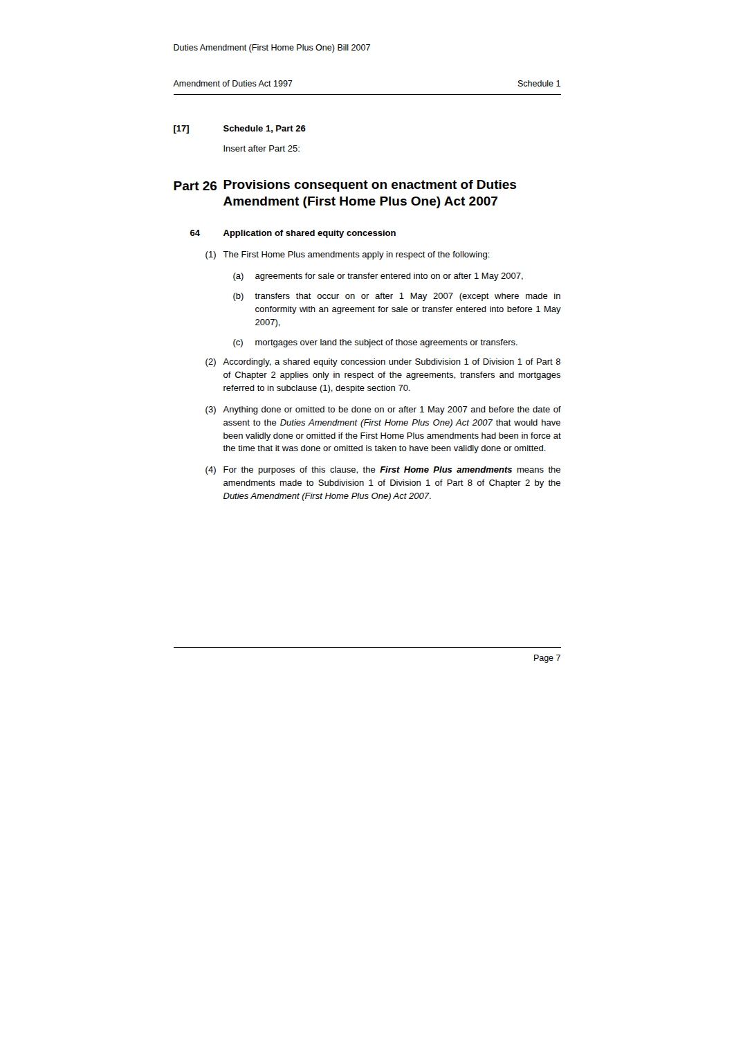Duties Amendment (First Home Plus One) Bill 2007
Amendment of Duties Act 1997 Schedule 1
[17] Schedule 1, Part 26
Insert after Part 25:
Part 26 Provisions consequent on enactment of Duties Amendment (First Home Plus One) Act 2007
64 Application of shared equity concession
(1) The First Home Plus amendments apply in respect of the following:
(a) agreements for sale or transfer entered into on or after 1 May 2007,
(b) transfers that occur on or after 1 May 2007 (except where made in conformity with an agreement for sale or transfer entered into before 1 May 2007),
(c) mortgages over land the subject of those agreements or transfers.
(2) Accordingly, a shared equity concession under Subdivision 1 of Division 1 of Part 8 of Chapter 2 applies only in respect of the agreements, transfers and mortgages referred to in subclause (1), despite section 70.
(3) Anything done or omitted to be done on or after 1 May 2007 and before the date of assent to the Duties Amendment (First Home Plus One) Act 2007 that would have been validly done or omitted if the First Home Plus amendments had been in force at the time that it was done or omitted is taken to have been validly done or omitted.
(4) For the purposes of this clause, the First Home Plus amendments means the amendments made to Subdivision 1 of Division 1 of Part 8 of Chapter 2 by the Duties Amendment (First Home Plus One) Act 2007.
Page 7